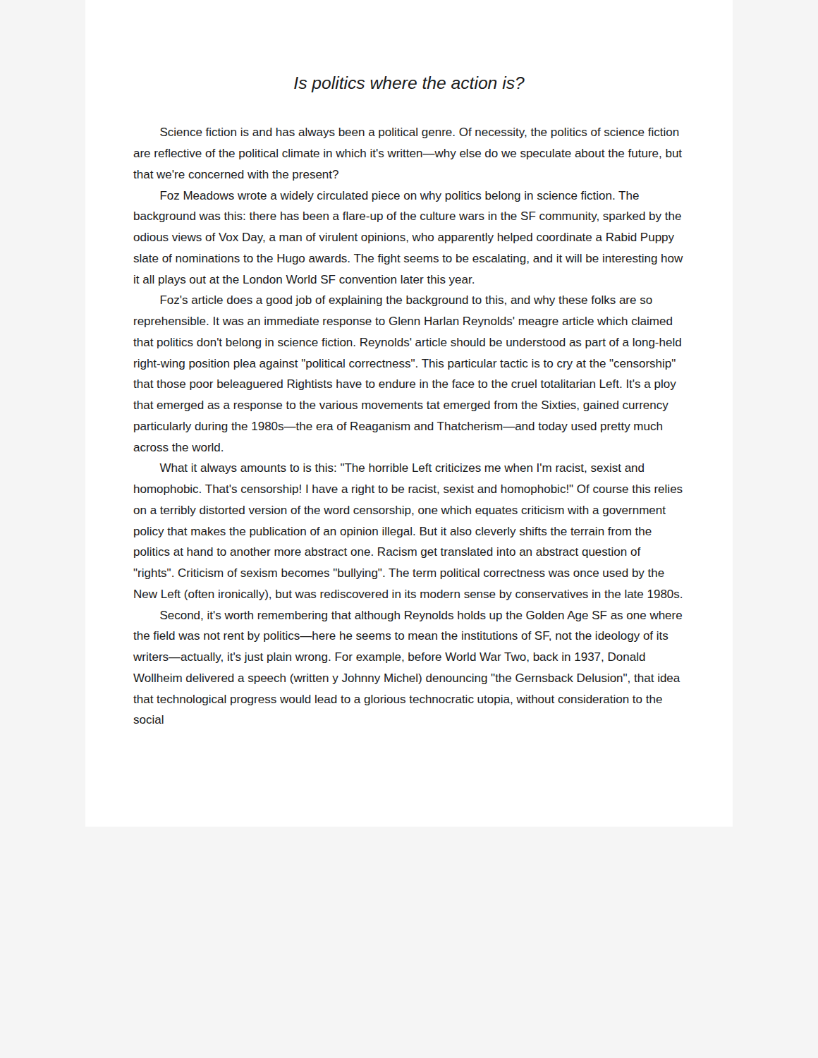Is politics where the action is?
Science fiction is and has always been a political genre. Of necessity, the politics of science fiction are reflective of the political climate in which it's written—why else do we speculate about the future, but that we're concerned with the present?
Foz Meadows wrote a widely circulated piece on why politics belong in science fiction. The background was this: there has been a flare-up of the culture wars in the SF community, sparked by the odious views of Vox Day, a man of virulent opinions, who apparently helped coordinate a Rabid Puppy slate of nominations to the Hugo awards. The fight seems to be escalating, and it will be interesting how it all plays out at the London World SF convention later this year.
Foz's article does a good job of explaining the background to this, and why these folks are so reprehensible. It was an immediate response to Glenn Harlan Reynolds' meagre article which claimed that politics don't belong in science fiction. Reynolds' article should be understood as part of a long-held right-wing position plea against "political correctness". This particular tactic is to cry at the "censorship" that those poor beleaguered Rightists have to endure in the face to the cruel totalitarian Left. It's a ploy that emerged as a response to the various movements tat emerged from the Sixties, gained currency particularly during the 1980s—the era of Reaganism and Thatcherism—and today used pretty much across the world.
What it always amounts to is this: "The horrible Left criticizes me when I'm racist, sexist and homophobic. That's censorship! I have a right to be racist, sexist and homophobic!" Of course this relies on a terribly distorted version of the word censorship, one which equates criticism with a government policy that makes the publication of an opinion illegal. But it also cleverly shifts the terrain from the politics at hand to another more abstract one. Racism get translated into an abstract question of "rights". Criticism of sexism becomes "bullying". The term political correctness was once used by the New Left (often ironically), but was rediscovered in its modern sense by conservatives in the late 1980s.
Second, it's worth remembering that although Reynolds holds up the Golden Age SF as one where the field was not rent by politics—here he seems to mean the institutions of SF, not the ideology of its writers—actually, it's just plain wrong. For example, before World War Two, back in 1937, Donald Wollheim delivered a speech (written y Johnny Michel) denouncing "the Gernsback Delusion", that idea that technological progress would lead to a glorious technocratic utopia, without consideration to the social